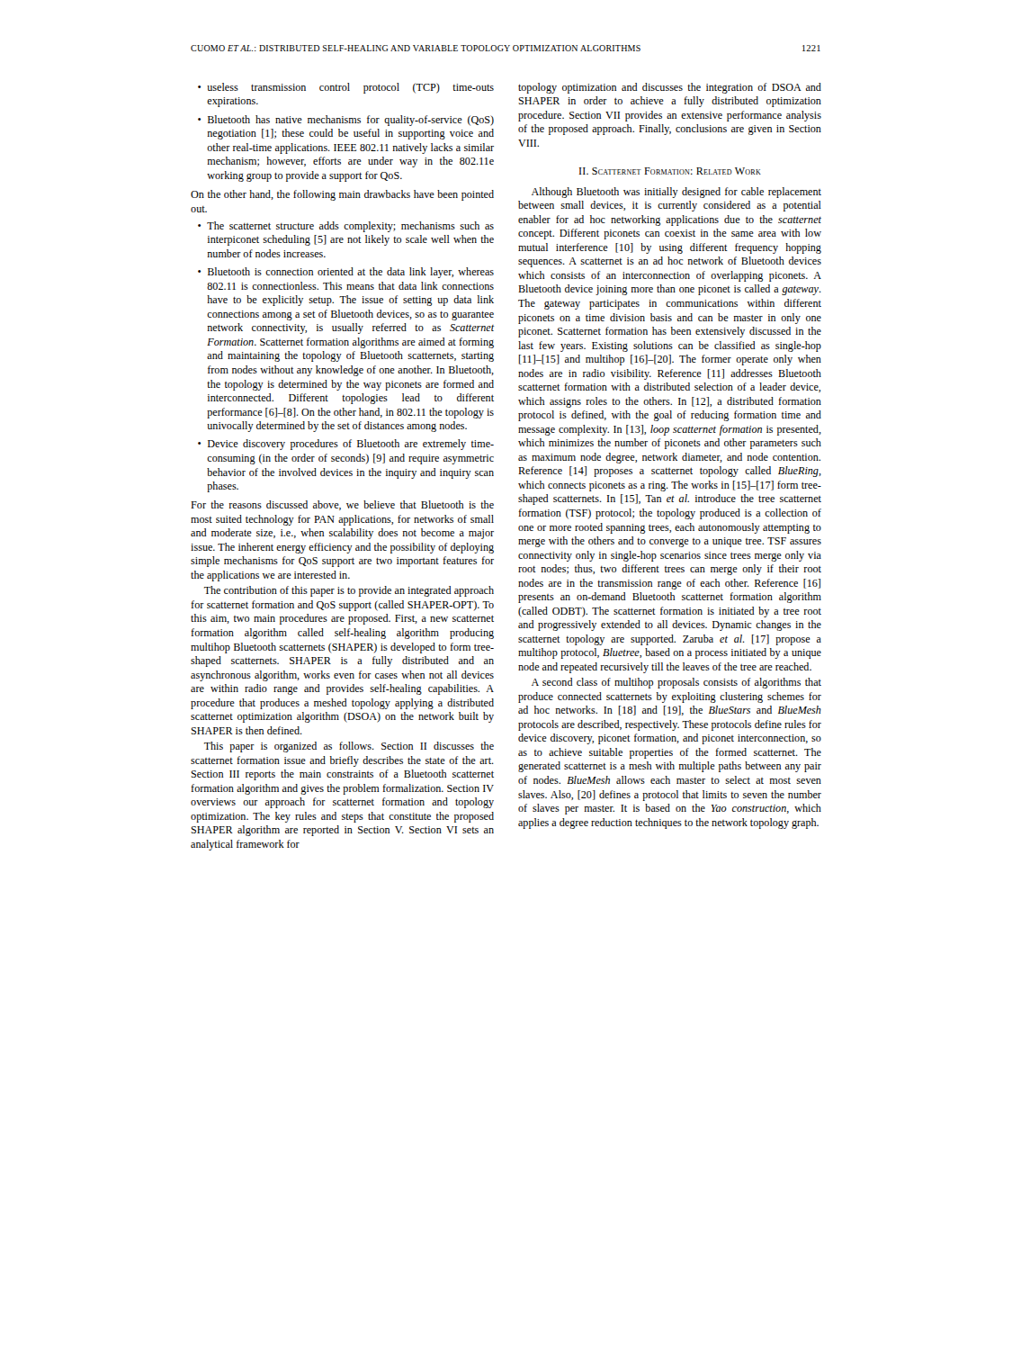CUOMO et al.: DISTRIBUTED SELF-HEALING AND VARIABLE TOPOLOGY OPTIMIZATION ALGORITHMS
1221
useless transmission control protocol (TCP) time-outs expirations.
Bluetooth has native mechanisms for quality-of-service (QoS) negotiation [1]; these could be useful in supporting voice and other real-time applications. IEEE 802.11 natively lacks a similar mechanism; however, efforts are under way in the 802.11e working group to provide a support for QoS.
On the other hand, the following main drawbacks have been pointed out.
The scatternet structure adds complexity; mechanisms such as interpiconet scheduling [5] are not likely to scale well when the number of nodes increases.
Bluetooth is connection oriented at the data link layer, whereas 802.11 is connectionless. This means that data link connections have to be explicitly setup. The issue of setting up data link connections among a set of Bluetooth devices, so as to guarantee network connectivity, is usually referred to as Scatternet Formation. Scatternet formation algorithms are aimed at forming and maintaining the topology of Bluetooth scatternets, starting from nodes without any knowledge of one another. In Bluetooth, the topology is determined by the way piconets are formed and interconnected. Different topologies lead to different performance [6]–[8]. On the other hand, in 802.11 the topology is univocally determined by the set of distances among nodes.
Device discovery procedures of Bluetooth are extremely time-consuming (in the order of seconds) [9] and require asymmetric behavior of the involved devices in the inquiry and inquiry scan phases.
For the reasons discussed above, we believe that Bluetooth is the most suited technology for PAN applications, for networks of small and moderate size, i.e., when scalability does not become a major issue. The inherent energy efficiency and the possibility of deploying simple mechanisms for QoS support are two important features for the applications we are interested in.
The contribution of this paper is to provide an integrated approach for scatternet formation and QoS support (called SHAPER-OPT). To this aim, two main procedures are proposed. First, a new scatternet formation algorithm called self-healing algorithm producing multihop Bluetooth scatternets (SHAPER) is developed to form tree-shaped scatternets. SHAPER is a fully distributed and an asynchronous algorithm, works even for cases when not all devices are within radio range and provides self-healing capabilities. A procedure that produces a meshed topology applying a distributed scatternet optimization algorithm (DSOA) on the network built by SHAPER is then defined.
This paper is organized as follows. Section II discusses the scatternet formation issue and briefly describes the state of the art. Section III reports the main constraints of a Bluetooth scatternet formation algorithm and gives the problem formalization. Section IV overviews our approach for scatternet formation and topology optimization. The key rules and steps that constitute the proposed SHAPER algorithm are reported in Section V. Section VI sets an analytical framework for
topology optimization and discusses the integration of DSOA and SHAPER in order to achieve a fully distributed optimization procedure. Section VII provides an extensive performance analysis of the proposed approach. Finally, conclusions are given in Section VIII.
II. Scatternet Formation: Related Work
Although Bluetooth was initially designed for cable replacement between small devices, it is currently considered as a potential enabler for ad hoc networking applications due to the scatternet concept. Different piconets can coexist in the same area with low mutual interference [10] by using different frequency hopping sequences. A scatternet is an ad hoc network of Bluetooth devices which consists of an interconnection of overlapping piconets. A Bluetooth device joining more than one piconet is called a gateway. The gateway participates in communications within different piconets on a time division basis and can be master in only one piconet. Scatternet formation has been extensively discussed in the last few years. Existing solutions can be classified as single-hop [11]–[15] and multihop [16]–[20]. The former operate only when nodes are in radio visibility. Reference [11] addresses Bluetooth scatternet formation with a distributed selection of a leader device, which assigns roles to the others. In [12], a distributed formation protocol is defined, with the goal of reducing formation time and message complexity. In [13], loop scatternet formation is presented, which minimizes the number of piconets and other parameters such as maximum node degree, network diameter, and node contention. Reference [14] proposes a scatternet topology called BlueRing, which connects piconets as a ring. The works in [15]–[17] form tree-shaped scatternets. In [15], Tan et al. introduce the tree scatternet formation (TSF) protocol; the topology produced is a collection of one or more rooted spanning trees, each autonomously attempting to merge with the others and to converge to a unique tree. TSF assures connectivity only in single-hop scenarios since trees merge only via root nodes; thus, two different trees can merge only if their root nodes are in the transmission range of each other. Reference [16] presents an on-demand Bluetooth scatternet formation algorithm (called ODBT). The scatternet formation is initiated by a tree root and progressively extended to all devices. Dynamic changes in the scatternet topology are supported. Zaruba et al. [17] propose a multihop protocol, Bluetree, based on a process initiated by a unique node and repeated recursively till the leaves of the tree are reached.
A second class of multihop proposals consists of algorithms that produce connected scatternets by exploiting clustering schemes for ad hoc networks. In [18] and [19], the BlueStars and BlueMesh protocols are described, respectively. These protocols define rules for device discovery, piconet formation, and piconet interconnection, so as to achieve suitable properties of the formed scatternet. The generated scatternet is a mesh with multiple paths between any pair of nodes. BlueMesh allows each master to select at most seven slaves. Also, [20] defines a protocol that limits to seven the number of slaves per master. It is based on the Yao construction, which applies a degree reduction techniques to the network topology graph.